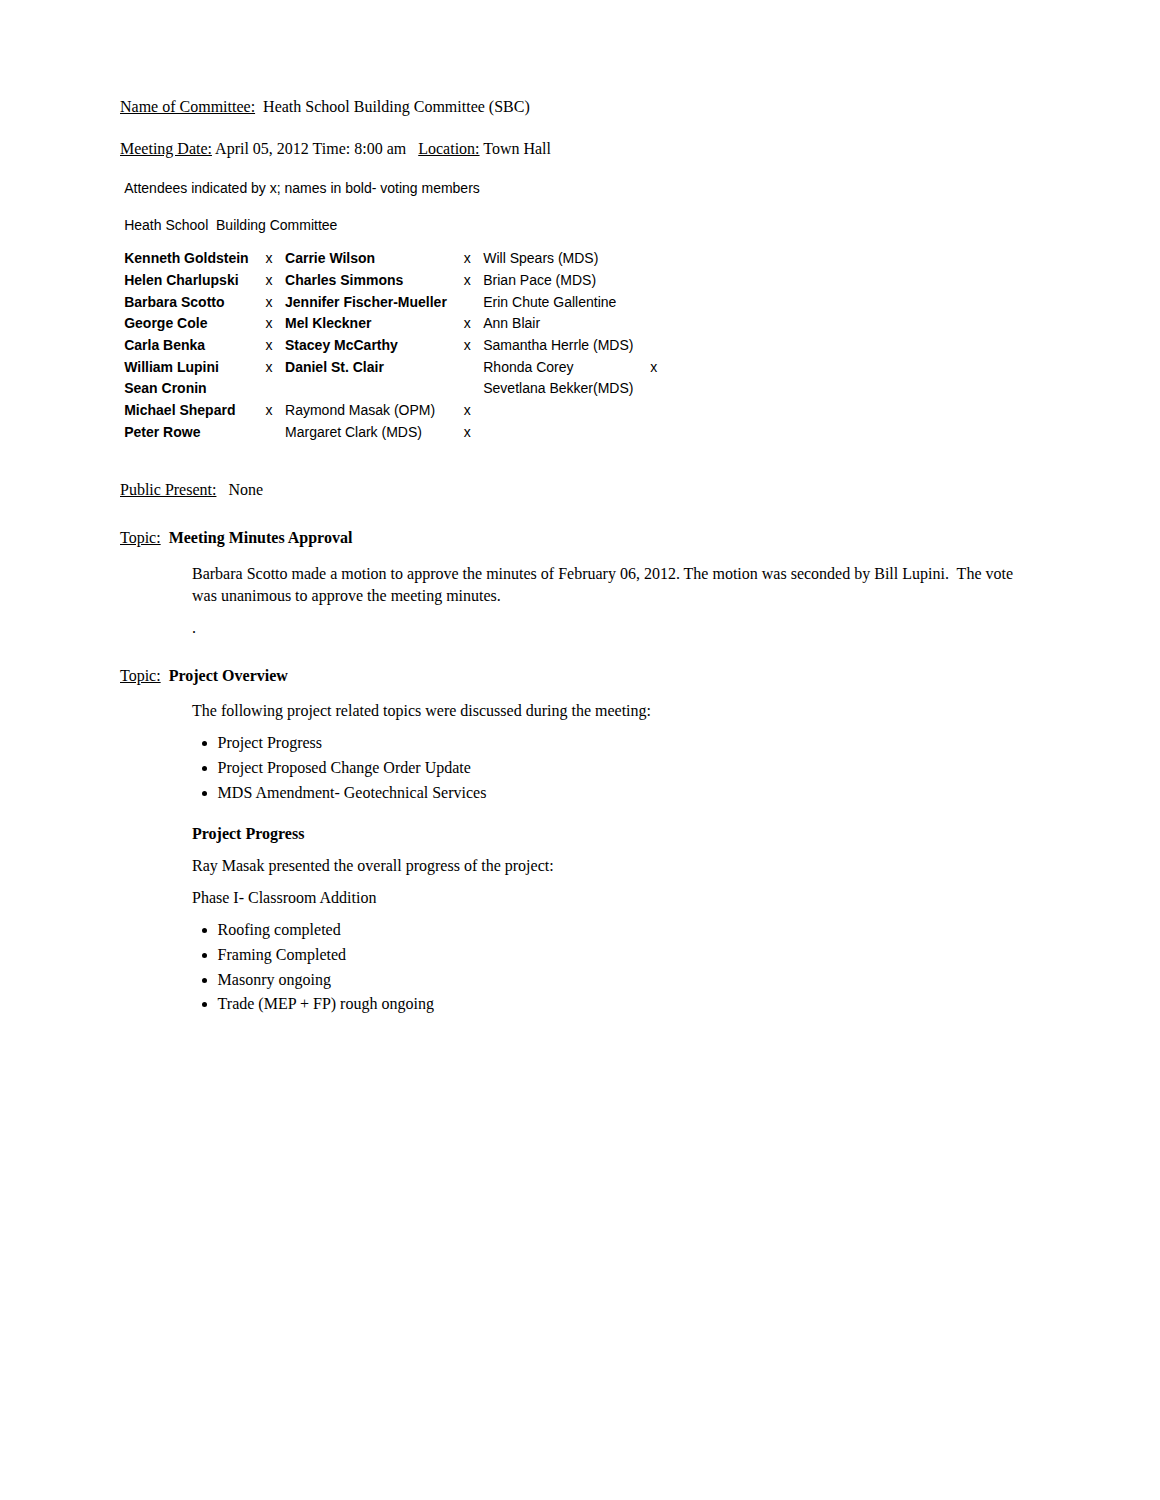Name of Committee: Heath School Building Committee (SBC)
Meeting Date: April 05, 2012 Time: 8:00 am Location: Town Hall
Attendees indicated by x; names in bold- voting members
Heath School Building Committee
| Kenneth Goldstein | x | Carrie Wilson | x | Will Spears (MDS) | |
| Helen Charlupski | x | Charles Simmons | x | Brian Pace (MDS) | |
| Barbara Scotto | x | Jennifer Fischer-Mueller | | Erin Chute Gallentine | |
| George Cole | x | Mel Kleckner | x | Ann Blair | |
| Carla Benka | x | Stacey McCarthy | x | Samantha Herrle (MDS) | |
| William Lupini | x | Daniel St. Clair | | Rhonda Corey | x |
| Sean Cronin | | | | Sevetlana Bekker(MDS) | |
| Michael Shepard | x | Raymond Masak (OPM) | x | | |
| Peter Rowe | | Margaret Clark (MDS) | x | | |
Public Present: None
Topic: Meeting Minutes Approval
Barbara Scotto made a motion to approve the minutes of February 06, 2012. The motion was seconded by Bill Lupini. The vote was unanimous to approve the meeting minutes.
.
Topic: Project Overview
The following project related topics were discussed during the meeting:
Project Progress
Project Proposed Change Order Update
MDS Amendment- Geotechnical Services
Project Progress
Ray Masak presented the overall progress of the project:
Phase I- Classroom Addition
Roofing completed
Framing Completed
Masonry ongoing
Trade (MEP + FP) rough ongoing